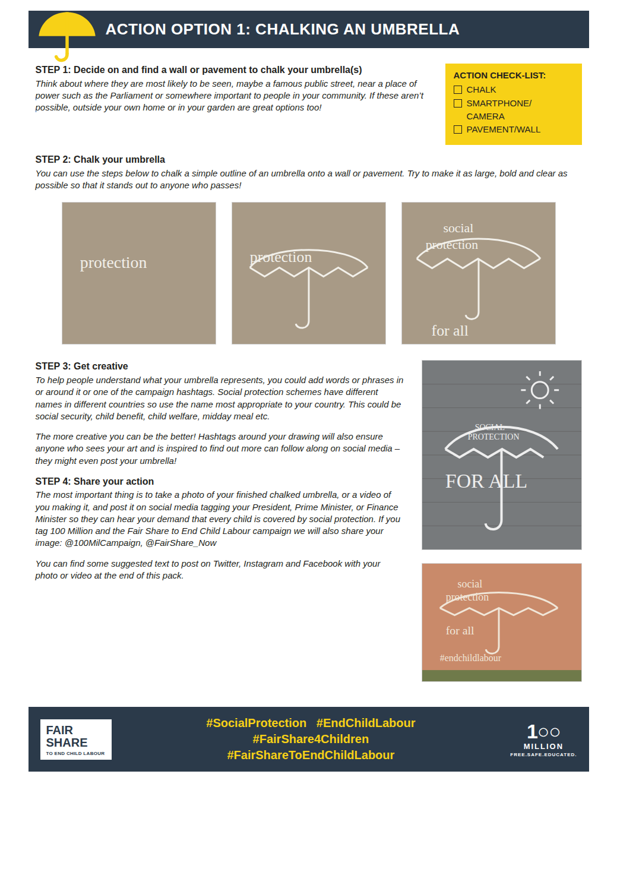ACTION OPTION 1: CHALKING AN UMBRELLA
ACTION CHECK-LIST:
CHALK
SMARTPHONE/
CAMERA
PAVEMENT/WALL
STEP 1: Decide on and find a wall or pavement to chalk your umbrella(s)
Think about where they are most likely to be seen, maybe a famous public street, near a place of power such as the Parliament or somewhere important to people in your community. If these aren’t possible, outside your own home or in your garden are great options too!
STEP 2: Chalk your umbrella
You can use the steps below to chalk a simple outline of an umbrella onto a wall or pavement. Try to make it as large, bold and clear as possible so that it stands out to anyone who passes!
STEP 3: Get creative
To help people understand what your umbrella represents, you could add words or phrases in or around it or one of the campaign hashtags. Social protection schemes have different names in different countries so use the name most appropriate to your country. This could be social security, child benefit, child welfare, midday meal etc.
The more creative you can be the better! Hashtags around your drawing will also ensure anyone who sees your art and is inspired to find out more can follow along on social media – they might even post your umbrella!
STEP 4: Share your action
The most important thing is to take a photo of your finished chalked umbrella, or a video of you making it, and post it on social media tagging your President, Prime Minister, or Finance Minister so they can hear your demand that every child is covered by social protection. If you tag 100 Million and the Fair Share to End Child Labour campaign we will also share your image: @100MilCampaign, @FairShare_Now
You can find some suggested text to post on Twitter, Instagram and Facebook with your photo or video at the end of this pack.
FAIR
SHARE TO END CHILD LABOUR
#SocialProtection #EndChildLabour
#FairShare4Children
#FairShareToEndChildLabour
1○○ MILLION FREE.SAFE.EDUCATED.